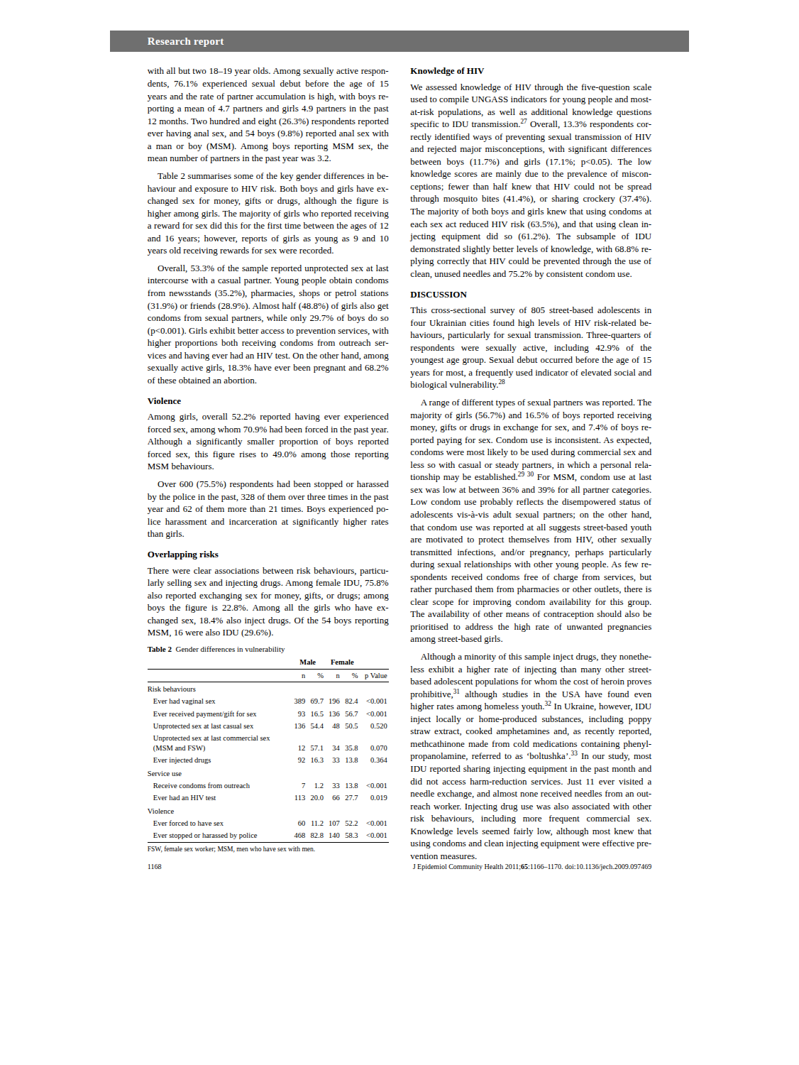Research report
with all but two 18–19 year olds. Among sexually active respondents, 76.1% experienced sexual debut before the age of 15 years and the rate of partner accumulation is high, with boys reporting a mean of 4.7 partners and girls 4.9 partners in the past 12 months. Two hundred and eight (26.3%) respondents reported ever having anal sex, and 54 boys (9.8%) reported anal sex with a man or boy (MSM). Among boys reporting MSM sex, the mean number of partners in the past year was 3.2.
Table 2 summarises some of the key gender differences in behaviour and exposure to HIV risk. Both boys and girls have exchanged sex for money, gifts or drugs, although the figure is higher among girls. The majority of girls who reported receiving a reward for sex did this for the first time between the ages of 12 and 16 years; however, reports of girls as young as 9 and 10 years old receiving rewards for sex were recorded.
Overall, 53.3% of the sample reported unprotected sex at last intercourse with a casual partner. Young people obtain condoms from newsstands (35.2%), pharmacies, shops or petrol stations (31.9%) or friends (28.9%). Almost half (48.8%) of girls also get condoms from sexual partners, while only 29.7% of boys do so (p<0.001). Girls exhibit better access to prevention services, with higher proportions both receiving condoms from outreach services and having ever had an HIV test. On the other hand, among sexually active girls, 18.3% have ever been pregnant and 68.2% of these obtained an abortion.
Violence
Among girls, overall 52.2% reported having ever experienced forced sex, among whom 70.9% had been forced in the past year. Although a significantly smaller proportion of boys reported forced sex, this figure rises to 49.0% among those reporting MSM behaviours.
Over 600 (75.5%) respondents had been stopped or harassed by the police in the past, 328 of them over three times in the past year and 62 of them more than 21 times. Boys experienced police harassment and incarceration at significantly higher rates than girls.
Overlapping risks
There were clear associations between risk behaviours, particularly selling sex and injecting drugs. Among female IDU, 75.8% also reported exchanging sex for money, gifts, or drugs; among boys the figure is 22.8%. Among all the girls who have exchanged sex, 18.4% also inject drugs. Of the 54 boys reporting MSM, 16 were also IDU (29.6%).
Table 2 Gender differences in vulnerability
| | Male | Female | |
| --- | --- | --- | --- |
| | n | % | n | % | p Value |
| Risk behaviours |
| Ever had vaginal sex | 389 | 69.7 | 196 | 82.4 | <0.001 |
| Ever received payment/gift for sex | 93 | 16.5 | 136 | 56.7 | <0.001 |
| Unprotected sex at last casual sex | 136 | 54.4 | 48 | 50.5 | 0.520 |
| Unprotected sex at last commercial sex (MSM and FSW) | 12 | 57.1 | 34 | 35.8 | 0.070 |
| Ever injected drugs | 92 | 16.3 | 33 | 13.8 | 0.364 |
| Service use |
| Receive condoms from outreach | 7 | 1.2 | 33 | 13.8 | <0.001 |
| Ever had an HIV test | 113 | 20.0 | 66 | 27.7 | 0.019 |
| Violence |
| Ever forced to have sex | 60 | 11.2 | 107 | 52.2 | <0.001 |
| Ever stopped or harassed by police | 468 | 82.8 | 140 | 58.3 | <0.001 |
FSW, female sex worker; MSM, men who have sex with men.
Knowledge of HIV
We assessed knowledge of HIV through the five-question scale used to compile UNGASS indicators for young people and most-at-risk populations, as well as additional knowledge questions specific to IDU transmission.27 Overall, 13.3% respondents correctly identified ways of preventing sexual transmission of HIV and rejected major misconceptions, with significant differences between boys (11.7%) and girls (17.1%; p<0.05). The low knowledge scores are mainly due to the prevalence of misconceptions; fewer than half knew that HIV could not be spread through mosquito bites (41.4%), or sharing crockery (37.4%). The majority of both boys and girls knew that using condoms at each sex act reduced HIV risk (63.5%), and that using clean injecting equipment did so (61.2%). The subsample of IDU demonstrated slightly better levels of knowledge, with 68.8% replying correctly that HIV could be prevented through the use of clean, unused needles and 75.2% by consistent condom use.
Discussion
This cross-sectional survey of 805 street-based adolescents in four Ukrainian cities found high levels of HIV risk-related behaviours, particularly for sexual transmission. Three-quarters of respondents were sexually active, including 42.9% of the youngest age group. Sexual debut occurred before the age of 15 years for most, a frequently used indicator of elevated social and biological vulnerability.28
A range of different types of sexual partners was reported. The majority of girls (56.7%) and 16.5% of boys reported receiving money, gifts or drugs in exchange for sex, and 7.4% of boys reported paying for sex. Condom use is inconsistent. As expected, condoms were most likely to be used during commercial sex and less so with casual or steady partners, in which a personal relationship may be established.29 30 For MSM, condom use at last sex was low at between 36% and 39% for all partner categories. Low condom use probably reflects the disempowered status of adolescents vis-à-vis adult sexual partners; on the other hand, that condom use was reported at all suggests street-based youth are motivated to protect themselves from HIV, other sexually transmitted infections, and/or pregnancy, perhaps particularly during sexual relationships with other young people. As few respondents received condoms free of charge from services, but rather purchased them from pharmacies or other outlets, there is clear scope for improving condom availability for this group. The availability of other means of contraception should also be prioritised to address the high rate of unwanted pregnancies among street-based girls.
Although a minority of this sample inject drugs, they nonetheless exhibit a higher rate of injecting than many other street-based adolescent populations for whom the cost of heroin proves prohibitive,31 although studies in the USA have found even higher rates among homeless youth.32 In Ukraine, however, IDU inject locally or home-produced substances, including poppy straw extract, cooked amphetamines and, as recently reported, methcathinone made from cold medications containing phenylpropanolamine, referred to as ‘boltushka’.33 In our study, most IDU reported sharing injecting equipment in the past month and did not access harm-reduction services. Just 11 ever visited a needle exchange, and almost none received needles from an outreach worker. Injecting drug use was also associated with other risk behaviours, including more frequent commercial sex. Knowledge levels seemed fairly low, although most knew that using condoms and clean injecting equipment were effective prevention measures.
1168
J Epidemiol Community Health 2011;65:1166–1170. doi:10.1136/jech.2009.097469